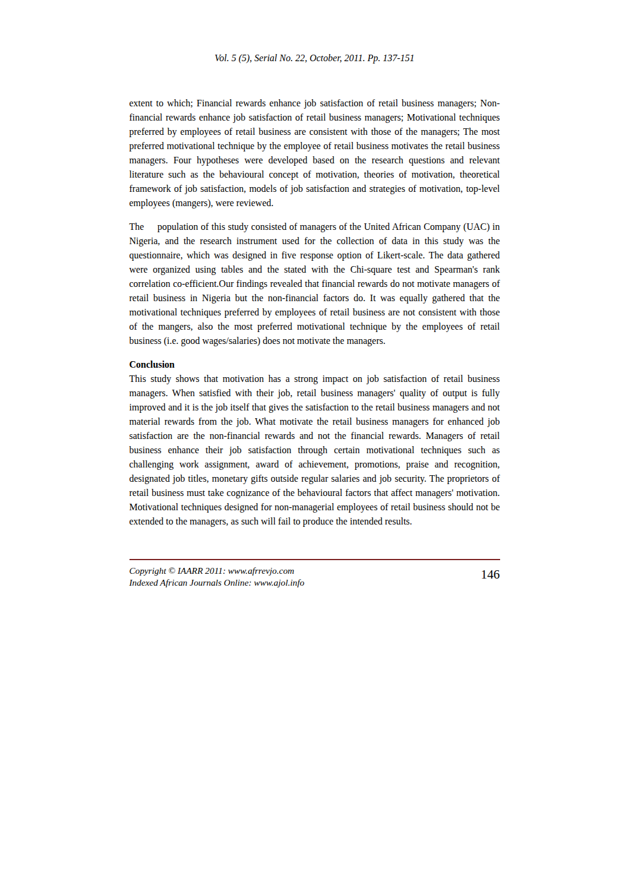Vol. 5 (5), Serial No. 22, October, 2011. Pp. 137-151
extent to which; Financial rewards enhance job satisfaction of retail business managers; Non-financial rewards enhance job satisfaction of retail business managers; Motivational techniques preferred by employees of retail business are consistent with those of the managers; The most preferred motivational technique by the employee of retail business motivates the retail business managers. Four hypotheses were developed based on the research questions and relevant literature such as the behavioural concept of motivation, theories of motivation, theoretical framework of job satisfaction, models of job satisfaction and strategies of motivation, top-level employees (mangers), were reviewed.
The population of this study consisted of managers of the United African Company (UAC) in Nigeria, and the research instrument used for the collection of data in this study was the questionnaire, which was designed in five response option of Likert-scale. The data gathered were organized using tables and the stated with the Chi-square test and Spearman's rank correlation co-efficient.Our findings revealed that financial rewards do not motivate managers of retail business in Nigeria but the non-financial factors do. It was equally gathered that the motivational techniques preferred by employees of retail business are not consistent with those of the mangers, also the most preferred motivational technique by the employees of retail business (i.e. good wages/salaries) does not motivate the managers.
Conclusion
This study shows that motivation has a strong impact on job satisfaction of retail business managers. When satisfied with their job, retail business managers' quality of output is fully improved and it is the job itself that gives the satisfaction to the retail business managers and not material rewards from the job. What motivate the retail business managers for enhanced job satisfaction are the non-financial rewards and not the financial rewards. Managers of retail business enhance their job satisfaction through certain motivational techniques such as challenging work assignment, award of achievement, promotions, praise and recognition, designated job titles, monetary gifts outside regular salaries and job security. The proprietors of retail business must take cognizance of the behavioural factors that affect managers' motivation. Motivational techniques designed for non-managerial employees of retail business should not be extended to the managers, as such will fail to produce the intended results.
146
Copyright © IAARR 2011: www.afrrevjo.com
Indexed African Journals Online: www.ajol.info